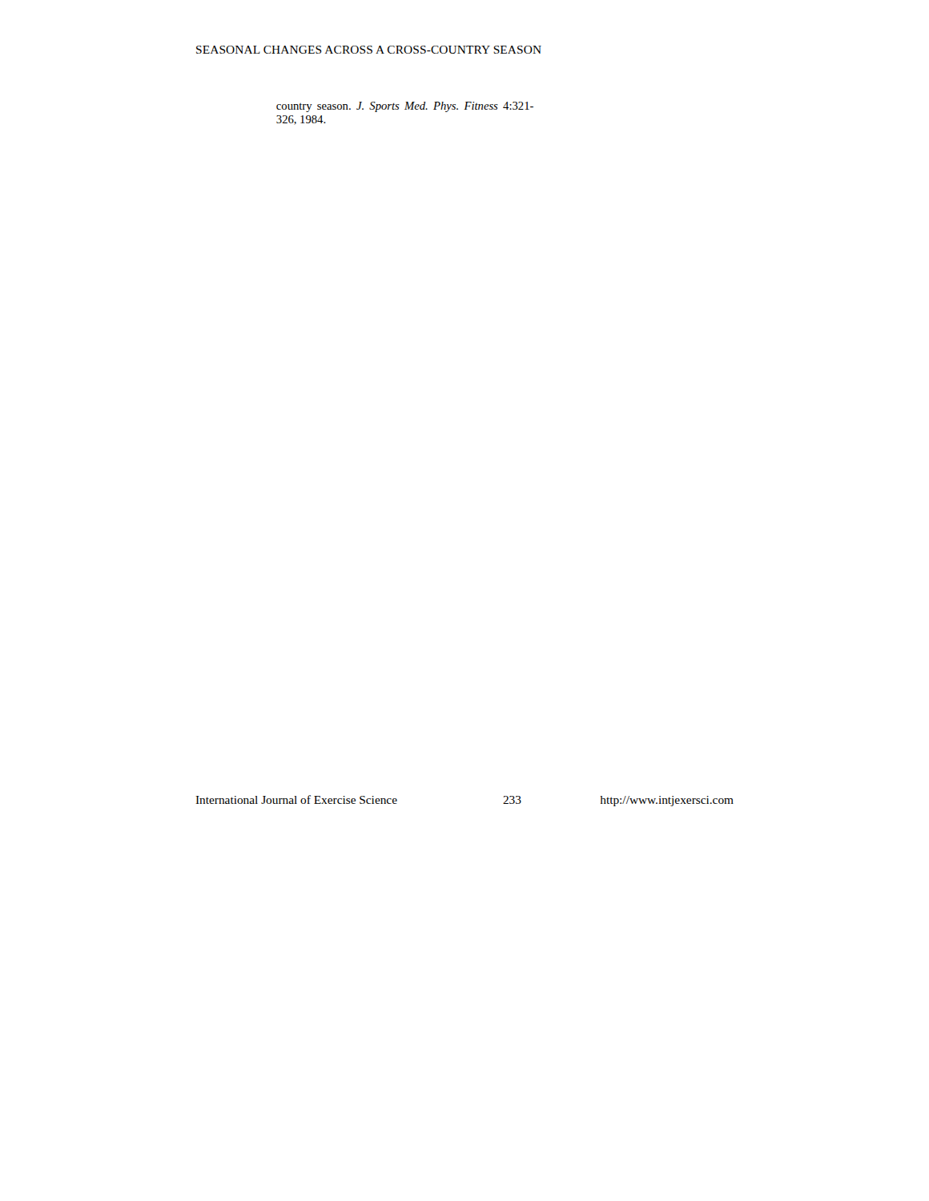SEASONAL CHANGES ACROSS A CROSS-COUNTRY SEASON
country season. J. Sports Med. Phys. Fitness 4:321-326, 1984.
International Journal of Exercise Science
233
http://www.intjexersci.com